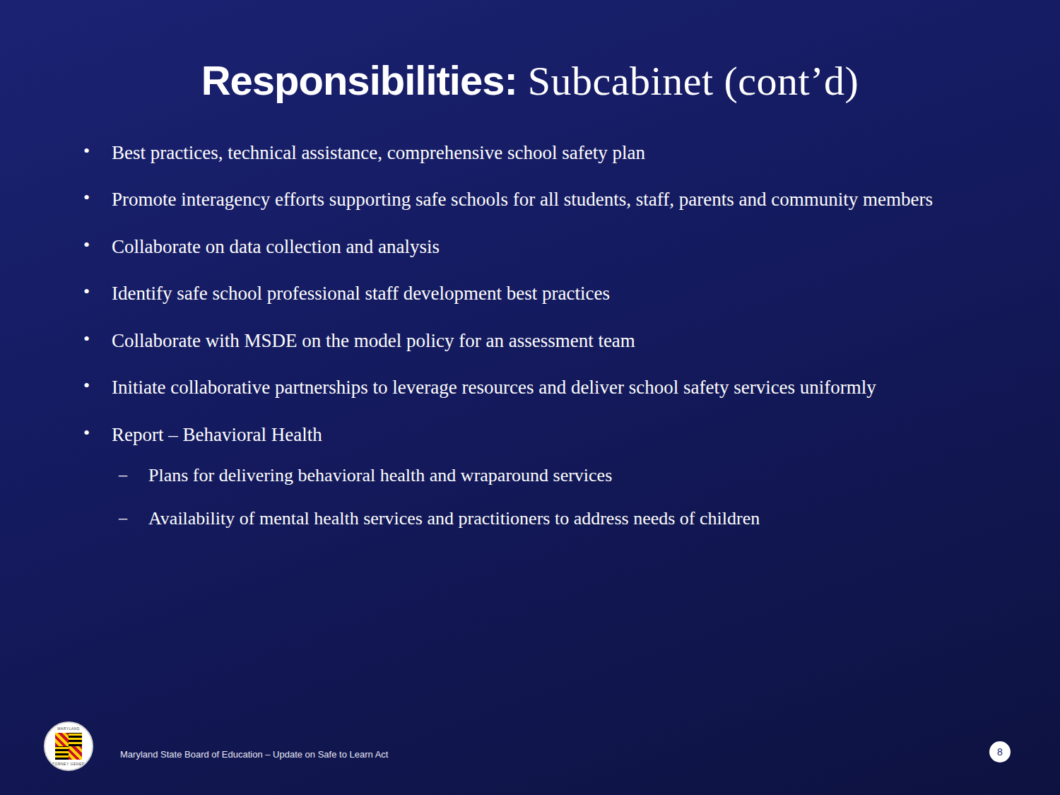Responsibilities: Subcabinet (cont’d)
Best practices, technical assistance, comprehensive school safety plan
Promote interagency efforts supporting safe schools for all students, staff, parents and community members
Collaborate on data collection and analysis
Identify safe school professional staff development best practices
Collaborate with MSDE on the model policy for an assessment team
Initiate collaborative partnerships to leverage resources and deliver school safety services uniformly
Report – Behavioral Health
Plans for delivering behavioral health and wraparound services
Availability of mental health services and practitioners to address needs of children
MARYLAND
ATTORNEY GENERAL
Maryland State Board of Education – Update on Safe to Learn Act
8